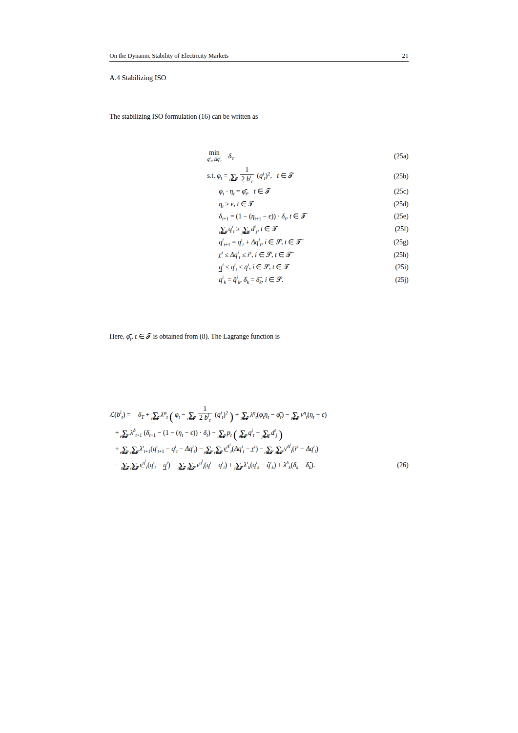On the Dynamic Stability of Electricity Markets 21
A.4 Stabilizing ISO
The stabilizing ISO formulation (16) can be written as
min qit, Δqit δT
(25a)
s.t. φt = Σi∈𝒮 12 bit (qit)2, t ∈ 𝒯
(25b)
φt · ηt = φ̄t, t ∈ 𝒯
(25c)
ηt ≥ ϵ, t ∈ 𝒯
(25d)
δt+1 = (1 − (ηt+1 − ϵ)) · δt, t ∈ 𝒯−
(25e)
Σi∈𝒮 qit ≥ Σj∈𝒞 dtj, t ∈ 𝒯
(25f)
qit+1 = qit + Δqit, i ∈ 𝒮, t ∈ 𝒯−
(25g)
r̲i ≤ Δqit ≤ r̄i, i ∈ 𝒮, t ∈ 𝒯−
(25h)
q̲i ≤ qit ≤ q̄i, i ∈ 𝒮, t ∈ 𝒯
(25i)
qik = q̂ik, δk = δ̂k, i ∈ 𝒮.
(25j)
Here, φ̄t, t ∈ 𝒯 is obtained from (8). The Lagrange function is
ℒ(bit) =
δT + Σt∈𝒯 λφt ( φt − Σi∈𝒮 12 bit (qit)2 ) + Σt∈𝒯 ληt(φtηt − φ̄t) − Σt∈𝒯 νηt(ηt − ϵ)
+ Σt∈𝒯− λδt+1 (δt+1 − (1 − (ηt − ϵ)) · δt) − Σt∈𝒯 pt ( Σi∈𝒮 qit − Σj∈𝒞 dtj )
+ Σt∈𝒯− Σi∈𝒮 λit+1(qit+1 − qit − Δqit) − Σt∈𝒯− Σi∈𝒮 ν̲Δit(Δqit − r̲i) − Σt∈𝒯− Σi∈𝒮 ν̄Δit(r̄i − Δqit)
− Σt∈𝒯 Σi∈𝒮 ν̲qit(qit − q̲i) − Σt∈𝒯 Σi∈𝒮 ν̄qit(q̄i − qit) + Σi∈𝒮 λik(qik − q̂ik) + λδk(δk − δ̂k).
(26)